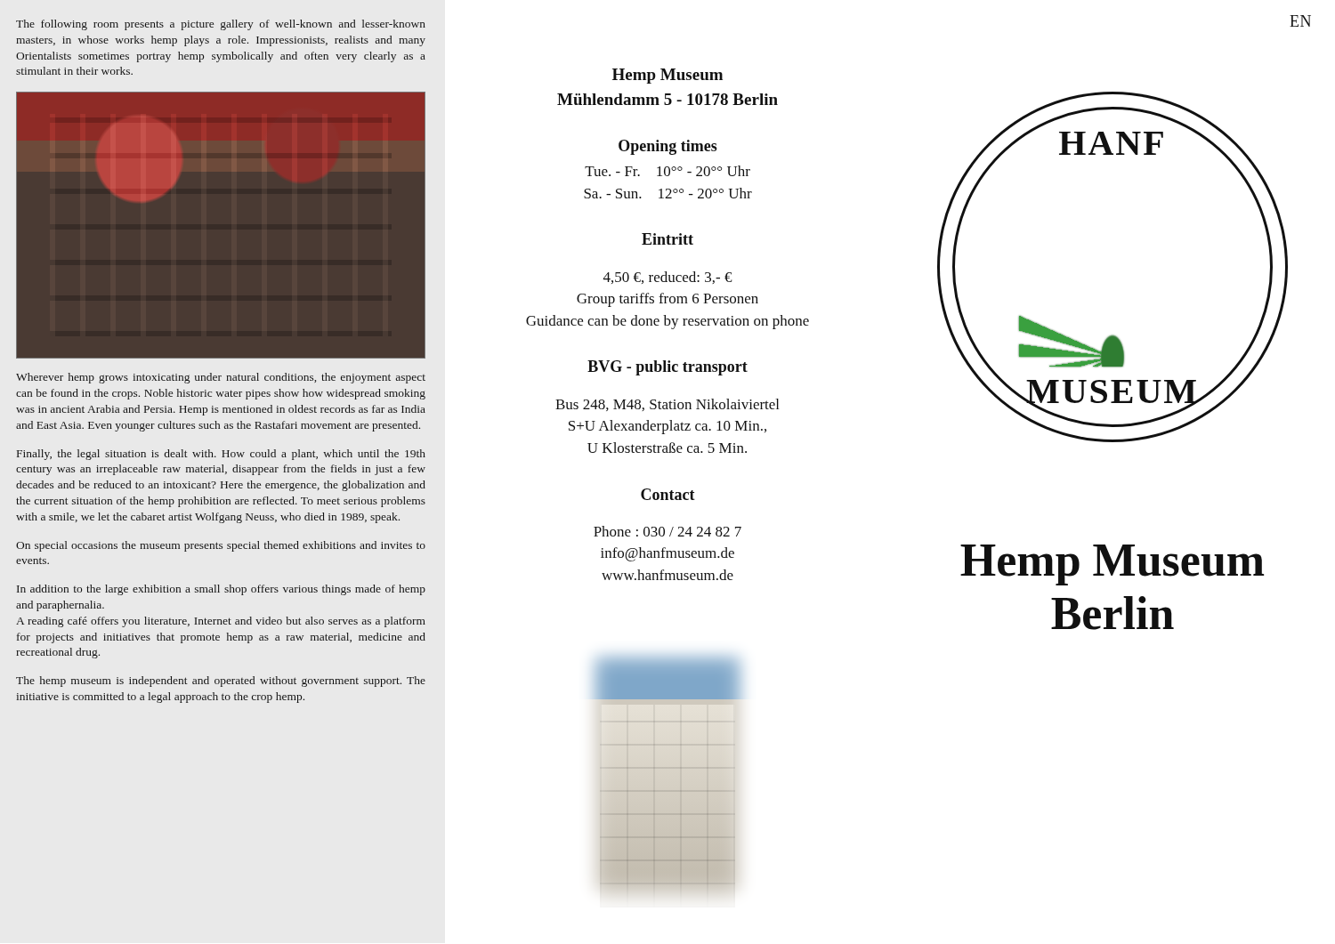The following room presents a picture gallery of well-known and lesser-known masters, in whose works hemp plays a role. Impressionists, realists and many Orientalists sometimes portray hemp symbolically and often very clearly as a stimulant in their works.
Wherever hemp grows intoxicating under natural conditions, the enjoyment aspect can be found in the crops. Noble historic water pipes show how widespread smoking was in ancient Arabia and Persia. Hemp is mentioned in oldest records as far as India and East Asia. Even younger cultures such as the Rastafari movement are presented.
Finally, the legal situation is dealt with. How could a plant, which until the 19th century was an irreplaceable raw material, disappear from the fields in just a few decades and be reduced to an intoxicant? Here the emergence, the globalization and the current situation of the hemp prohibition are reflected. To meet serious problems with a smile, we let the cabaret artist Wolfgang Neuss, who died in 1989, speak.
On special occasions the museum presents special themed exhibitions and invites to events.
In addition to the large exhibition a small shop offers various things made of hemp and paraphernalia.
A reading café offers you literature, Internet and video but also serves as a platform for projects and initiatives that promote hemp as a raw material, medicine and recreational drug.
The hemp museum is independent and operated without government support. The initiative is committed to a legal approach to the crop hemp.
Hemp Museum
Mühlendamm 5 - 10178 Berlin
Opening times
Tue. - Fr. 10°° - 20°° Uhr Sa. - Sun. 12°° - 20°° Uhr
Eintritt
4,50 €, reduced: 3,- €
Group tariffs from 6 Personen
Guidance can be done by reservation on phone
BVG - public transport
Bus 248, M48, Station Nikolaiviertel
S+U Alexanderplatz ca. 10 Min.,
U Klosterstraße ca. 5 Min.
Contact
Phone : 030 / 24 24 82 7
info@hanfmuseum.de
www.hanfmuseum.de
EN
HANF
MUSEUM
Hemp Museum
Berlin